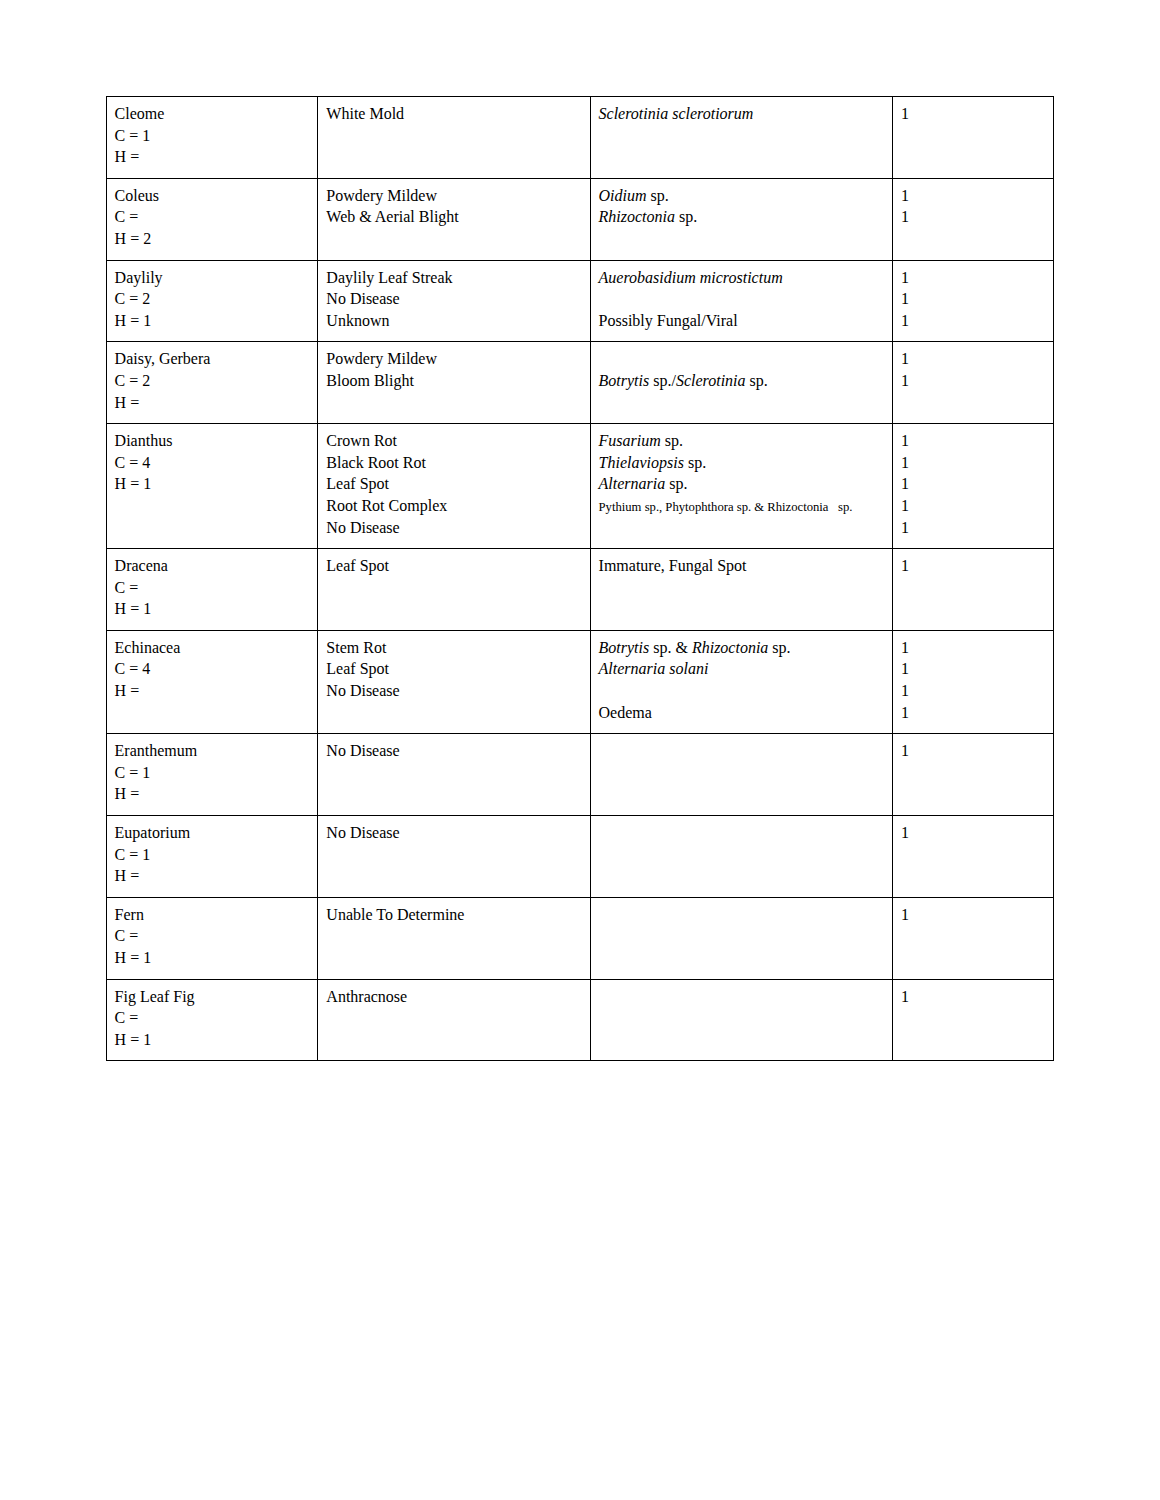| Cleome C = 1 H = | White Mold | Sclerotinia sclerotiorum | 1 |
| Coleus C = H = 2 | Powdery Mildew Web & Aerial Blight | Oidium sp. Rhizoctonia sp. | 1 1 |
| Daylily C = 2 H = 1 | Daylily Leaf Streak No Disease Unknown | Auerobasidium microstictum Possibly Fungal/Viral | 1 1 1 |
| Daisy, Gerbera C = 2 H = | Powdery Mildew Bloom Blight | Botrytis sp./ Sclerotinia sp. | 1 1 |
| Dianthus C = 4 H = 1 | Crown Rot Black Root Rot Leaf Spot Root Rot Complex No Disease | Fusarium sp. Thielaviopsis sp. Alternaria sp. Pythium sp., Phytophthora sp. & Rhizoctonia sp. | 1 1 1 1 1 |
| Dracena C = H = 1 | Leaf Spot | Immature, Fungal Spot | 1 |
| Echinacea C = 4 H = | Stem Rot Leaf Spot No Disease | Botrytis sp. & Rhizoctonia sp. Alternaria solani Oedema | 1 1 1 1 |
| Eranthemum C = 1 H = | No Disease | | 1 |
| Eupatorium C = 1 H = | No Disease | | 1 |
| Fern C = H = 1 | Unable To Determine | | 1 |
| Fig Leaf Fig C = H = 1 | Anthracnose | | 1 |